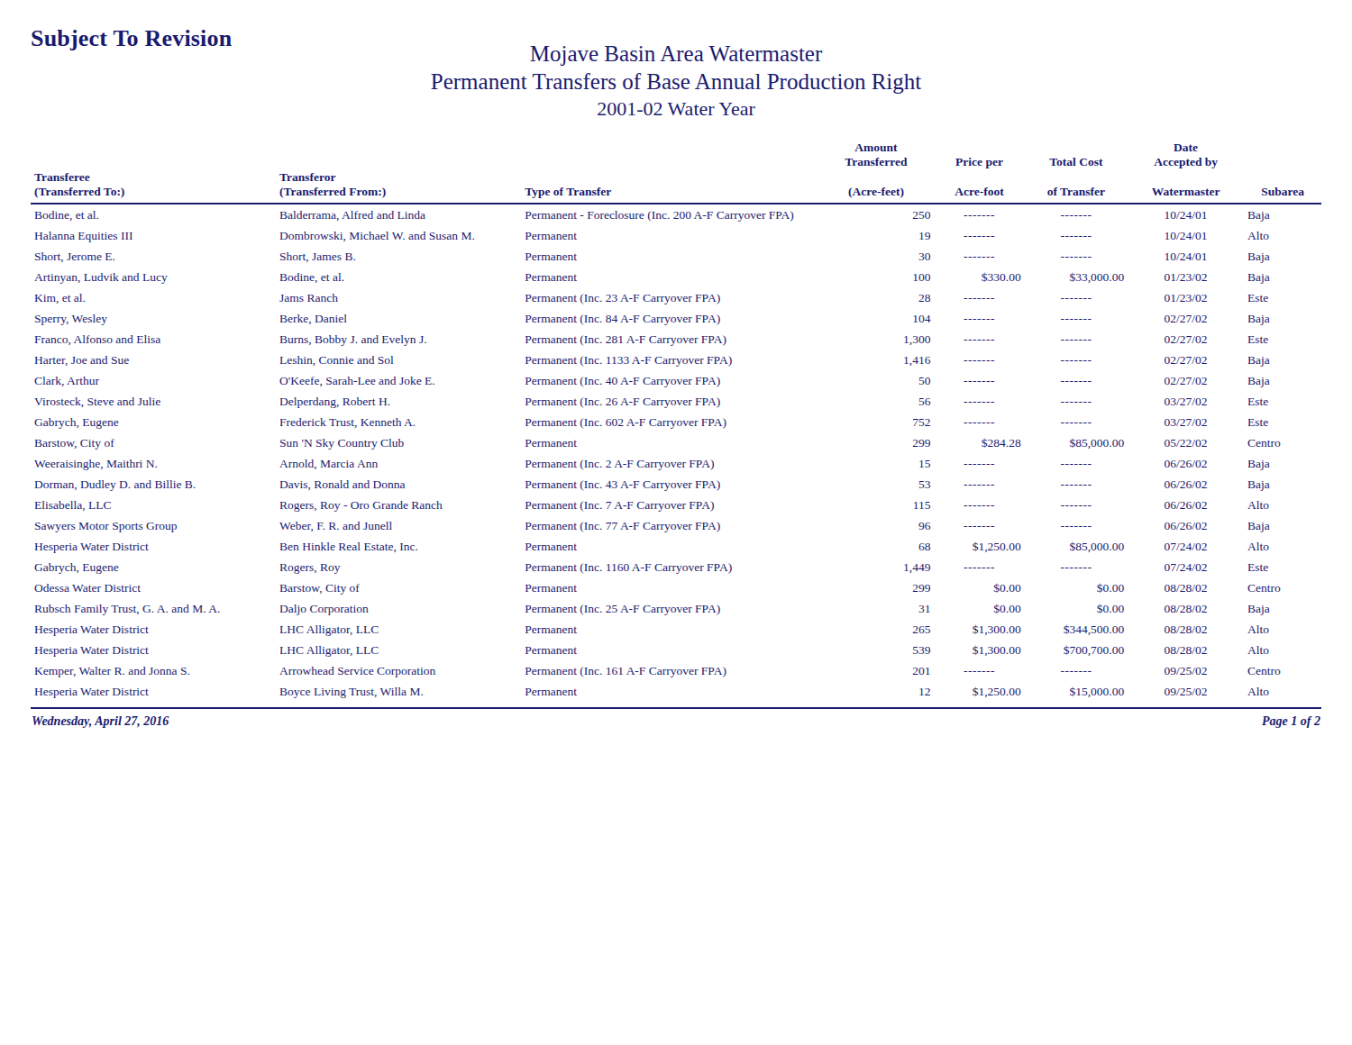Subject To Revision
Mojave Basin Area Watermaster
Permanent Transfers of Base Annual Production Right
2001-02 Water Year
| | | | Amount Transferred | Price per | Total Cost | Date Accepted by | |
| --- | --- | --- | --- | --- | --- | --- | --- |
| Transferee (Transferred To:) | Transferor (Transferred From:) | Type of Transfer | (Acre-feet) | Acre-foot | of Transfer | Watermaster | Subarea |
| Bodine, et al. | Balderrama, Alfred and Linda | Permanent - Foreclosure (Inc. 200 A-F Carryover FPA) | 250 | ------- | ------- | 10/24/01 | Baja |
| Halanna Equities III | Dombrowski, Michael W. and Susan M. | Permanent | 19 | ------- | ------- | 10/24/01 | Alto |
| Short, Jerome E. | Short, James B. | Permanent | 30 | ------- | ------- | 10/24/01 | Baja |
| Artinyan, Ludvik and Lucy | Bodine, et al. | Permanent | 100 | $330.00 | $33,000.00 | 01/23/02 | Baja |
| Kim, et al. | Jams Ranch | Permanent (Inc. 23 A-F Carryover FPA) | 28 | ------- | ------- | 01/23/02 | Este |
| Sperry, Wesley | Berke, Daniel | Permanent (Inc. 84 A-F Carryover FPA) | 104 | ------- | ------- | 02/27/02 | Baja |
| Franco, Alfonso and Elisa | Burns, Bobby J. and Evelyn J. | Permanent (Inc. 281 A-F Carryover FPA) | 1,300 | ------- | ------- | 02/27/02 | Este |
| Harter, Joe and Sue | Leshin, Connie and Sol | Permanent (Inc. 1133 A-F Carryover FPA) | 1,416 | ------- | ------- | 02/27/02 | Baja |
| Clark, Arthur | O'Keefe, Sarah-Lee and Joke E. | Permanent (Inc. 40 A-F Carryover FPA) | 50 | ------- | ------- | 02/27/02 | Baja |
| Virosteck, Steve and Julie | Delperdang, Robert H. | Permanent (Inc. 26 A-F Carryover FPA) | 56 | ------- | ------- | 03/27/02 | Este |
| Gabrych, Eugene | Frederick Trust, Kenneth A. | Permanent (Inc. 602 A-F Carryover FPA) | 752 | ------- | ------- | 03/27/02 | Este |
| Barstow, City of | Sun 'N Sky Country Club | Permanent | 299 | $284.28 | $85,000.00 | 05/22/02 | Centro |
| Weeraisinghe, Maithri N. | Arnold, Marcia Ann | Permanent (Inc. 2 A-F Carryover FPA) | 15 | ------- | ------- | 06/26/02 | Baja |
| Dorman, Dudley D. and Billie B. | Davis, Ronald and Donna | Permanent (Inc. 43 A-F Carryover FPA) | 53 | ------- | ------- | 06/26/02 | Baja |
| Elisabella, LLC | Rogers, Roy - Oro Grande Ranch | Permanent (Inc. 7 A-F Carryover FPA) | 115 | ------- | ------- | 06/26/02 | Alto |
| Sawyers Motor Sports Group | Weber, F. R. and Junell | Permanent (Inc. 77 A-F Carryover FPA) | 96 | ------- | ------- | 06/26/02 | Baja |
| Hesperia Water District | Ben Hinkle Real Estate, Inc. | Permanent | 68 | $1,250.00 | $85,000.00 | 07/24/02 | Alto |
| Gabrych, Eugene | Rogers, Roy | Permanent (Inc. 1160 A-F Carryover FPA) | 1,449 | ------- | ------- | 07/24/02 | Este |
| Odessa Water District | Barstow, City of | Permanent | 299 | $0.00 | $0.00 | 08/28/02 | Centro |
| Rubsch Family Trust, G. A. and M. A. | Daljo Corporation | Permanent (Inc. 25 A-F Carryover FPA) | 31 | $0.00 | $0.00 | 08/28/02 | Baja |
| Hesperia Water District | LHC Alligator, LLC | Permanent | 265 | $1,300.00 | $344,500.00 | 08/28/02 | Alto |
| Hesperia Water District | LHC Alligator, LLC | Permanent | 539 | $1,300.00 | $700,700.00 | 08/28/02 | Alto |
| Kemper, Walter R. and Jonna S. | Arrowhead Service Corporation | Permanent (Inc. 161 A-F Carryover FPA) | 201 | ------- | ------- | 09/25/02 | Centro |
| Hesperia Water District | Boyce Living Trust, Willa M. | Permanent | 12 | $1,250.00 | $15,000.00 | 09/25/02 | Alto |
| Wednesday, April 27, 2016 | Page 1 of 2 |